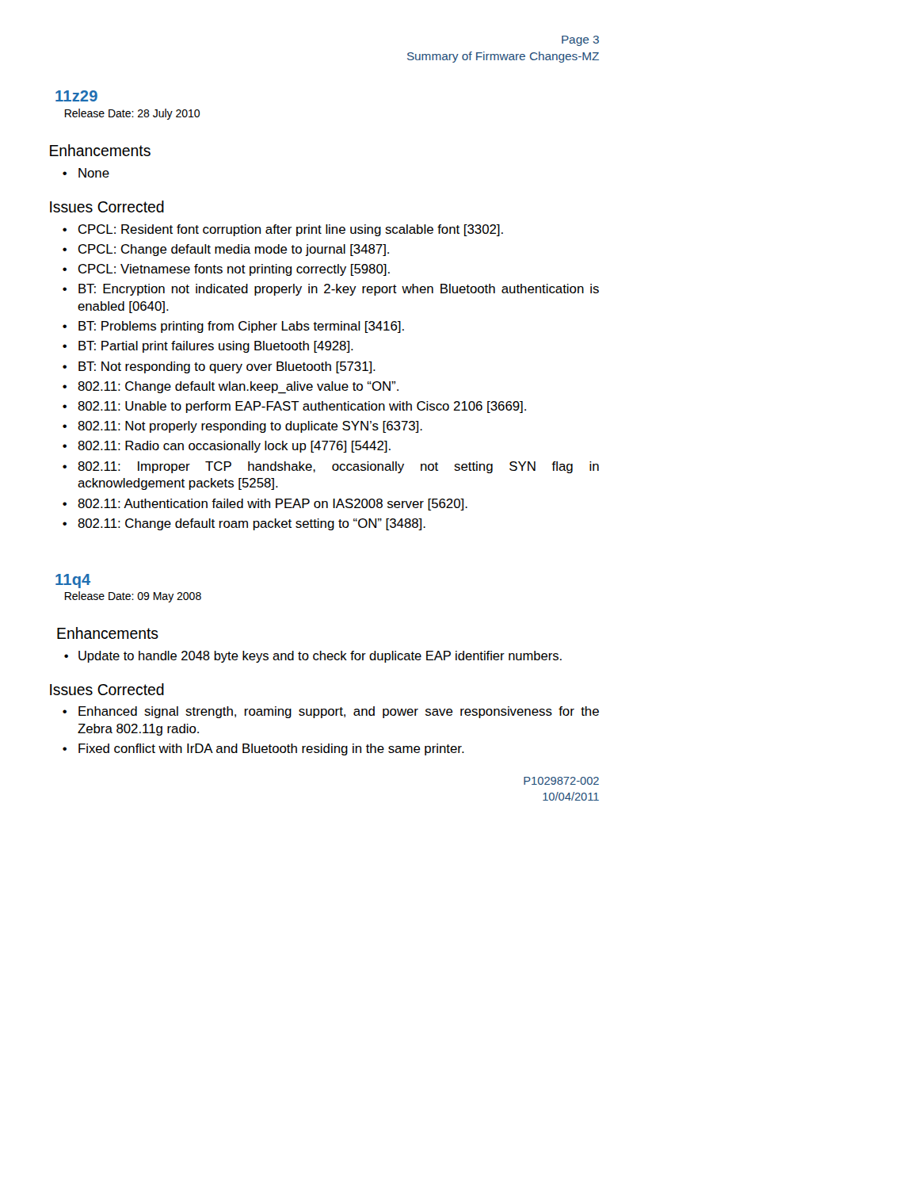Page 3 Summary of Firmware Changes-MZ
11z29
Release Date: 28 July 2010
Enhancements
None
Issues Corrected
CPCL: Resident font corruption after print line using scalable font [3302].
CPCL: Change default media mode to journal [3487].
CPCL: Vietnamese fonts not printing correctly [5980].
BT: Encryption not indicated properly in 2-key report when Bluetooth authentication is enabled [0640].
BT: Problems printing from Cipher Labs terminal [3416].
BT: Partial print failures using Bluetooth [4928].
BT: Not responding to query over Bluetooth [5731].
802.11: Change default wlan.keep_alive value to “ON”.
802.11: Unable to perform EAP-FAST authentication with Cisco 2106 [3669].
802.11: Not properly responding to duplicate SYN’s [6373].
802.11: Radio can occasionally lock up [4776] [5442].
802.11: Improper TCP handshake, occasionally not setting SYN flag in acknowledgement packets [5258].
802.11: Authentication failed with PEAP on IAS2008 server [5620].
802.11: Change default roam packet setting to “ON” [3488].
11q4
Release Date: 09 May 2008
Enhancements
Update to handle 2048 byte keys and to check for duplicate EAP identifier numbers.
Issues Corrected
Enhanced signal strength, roaming support, and power save responsiveness for the Zebra 802.11g radio.
Fixed conflict with IrDA and Bluetooth residing in the same printer.
P1029872-002 10/04/2011